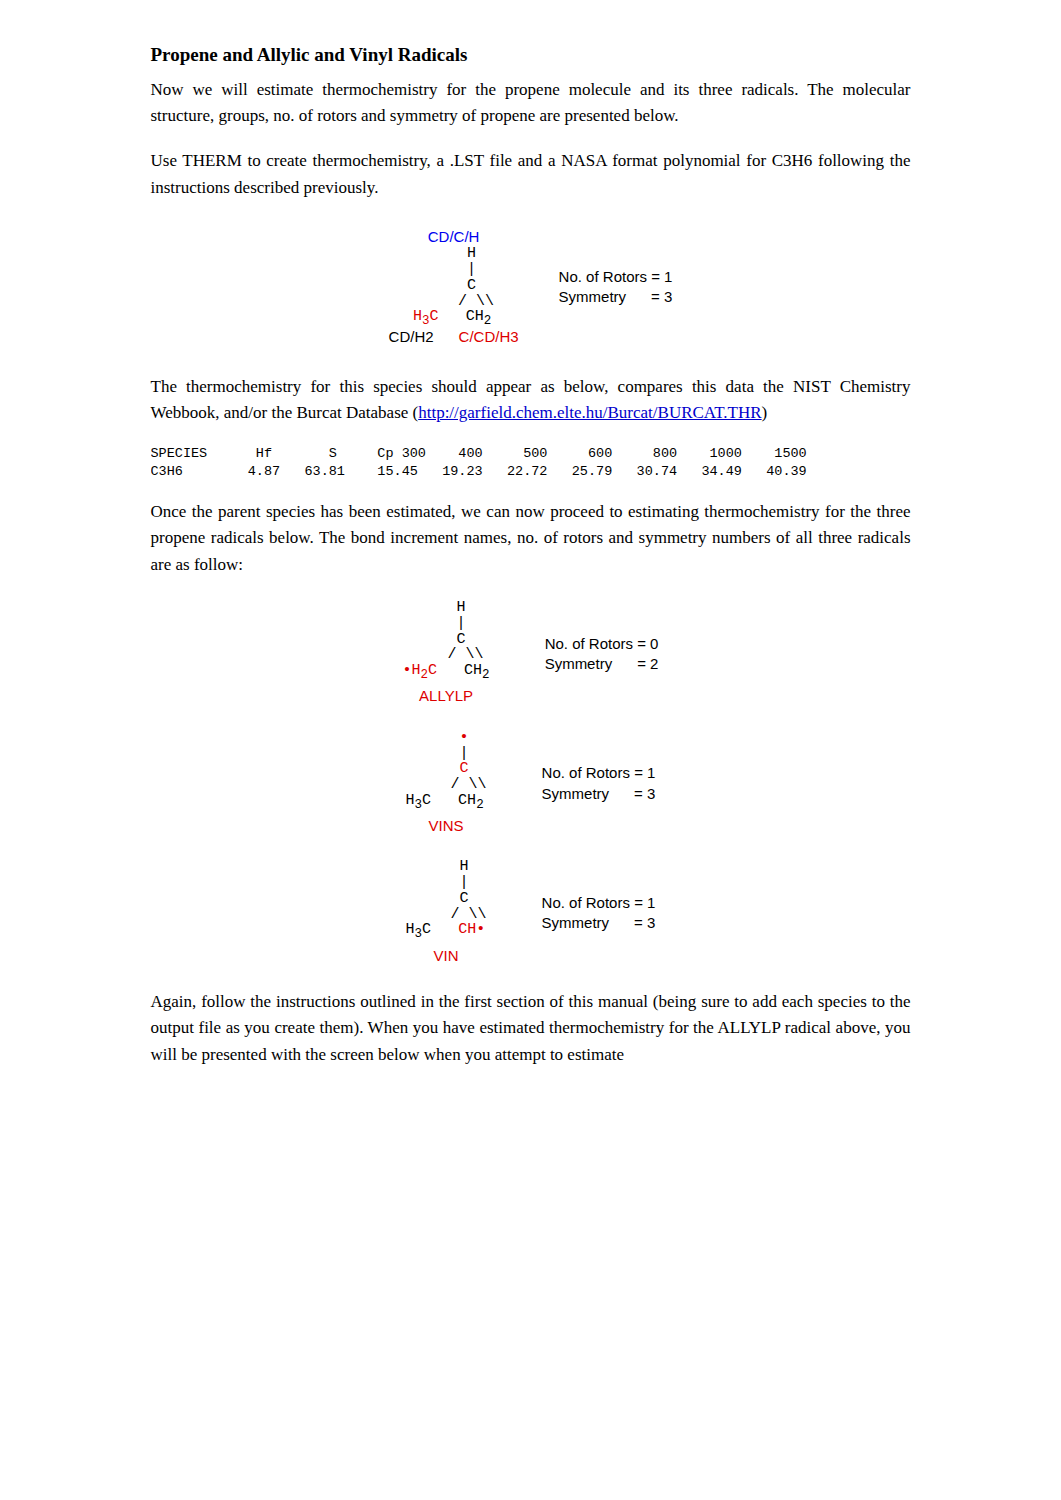Propene and Allylic and Vinyl Radicals
Now we will estimate thermochemistry for the propene molecule and its three radicals. The molecular structure, groups, no. of rotors and symmetry of propene are presented below.
Use THERM to create thermochemistry, a .LST file and a NASA format polynomial for C3H6 following the instructions described previously.
CD/C/H
H | C / \\ H3C CH2
CD/H2 C/CD/H3
No. of Rotors = 1 Symmetry = 3
The thermochemistry for this species should appear as below, compares this data the NIST Chemistry Webbook, and/or the Burcat Database (http://garfield.chem.elte.hu/Burcat/BURCAT.THR)
SPECIES      Hf       S     Cp 300    400     500     600     800    1000    1500
C3H6        4.87   63.81    15.45   19.23   22.72   25.79   30.74   34.49   40.39
Once the parent species has been estimated, we can now proceed to estimating thermochemistry for the three propene radicals below. The bond increment names, no. of rotors and symmetry numbers of all three radicals are as follow:
H | C / \\ •H2C CH2
ALLYLP
No. of Rotors = 0 Symmetry = 2
• | C / \\ H3C CH2
VINS
No. of Rotors = 1 Symmetry = 3
H | C / \\ H3C CH•
VIN
No. of Rotors = 1 Symmetry = 3
Again, follow the instructions outlined in the first section of this manual (being sure to add each species to the output file as you create them). When you have estimated thermochemistry for the ALLYLP radical above, you will be presented with the screen below when you attempt to estimate